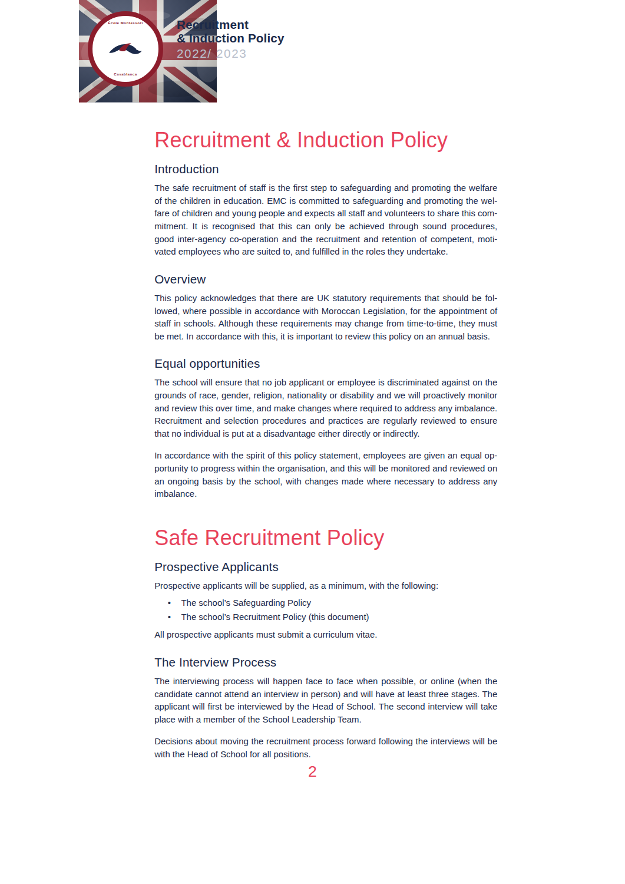École Montessori
Casablanca
Recruitment
& Induction Policy
2022/ 2023
Recruitment & Induction Policy
Introduction
The safe recruitment of staff is the first step to safeguarding and promoting the welfare of the children in education. EMC is committed to safeguarding and promoting the welfare of children and young people and expects all staff and volunteers to share this commitment. It is recognised that this can only be achieved through sound procedures, good inter-agency co-operation and the recruitment and retention of competent, motivated employees who are suited to, and fulfilled in the roles they undertake.
Overview
This policy acknowledges that there are UK statutory requirements that should be followed, where possible in accordance with Moroccan Legislation, for the appointment of staff in schools. Although these requirements may change from time-to-time, they must be met. In accordance with this, it is important to review this policy on an annual basis.
Equal opportunities
The school will ensure that no job applicant or employee is discriminated against on the grounds of race, gender, religion, nationality or disability and we will proactively monitor and review this over time, and make changes where required to address any imbalance. Recruitment and selection procedures and practices are regularly reviewed to ensure that no individual is put at a disadvantage either directly or indirectly.
In accordance with the spirit of this policy statement, employees are given an equal opportunity to progress within the organisation, and this will be monitored and reviewed on an ongoing basis by the school, with changes made where necessary to address any imbalance.
Safe Recruitment Policy
Prospective Applicants
Prospective applicants will be supplied, as a minimum, with the following:
The school’s Safeguarding Policy
The school’s Recruitment Policy (this document)
All prospective applicants must submit a curriculum vitae.
The Interview Process
The interviewing process will happen face to face when possible, or online (when the candidate cannot attend an interview in person) and will have at least three stages. The applicant will first be interviewed by the Head of School. The second interview will take place with a member of the School Leadership Team.
Decisions about moving the recruitment process forward following the interviews will be with the Head of School for all positions.
2